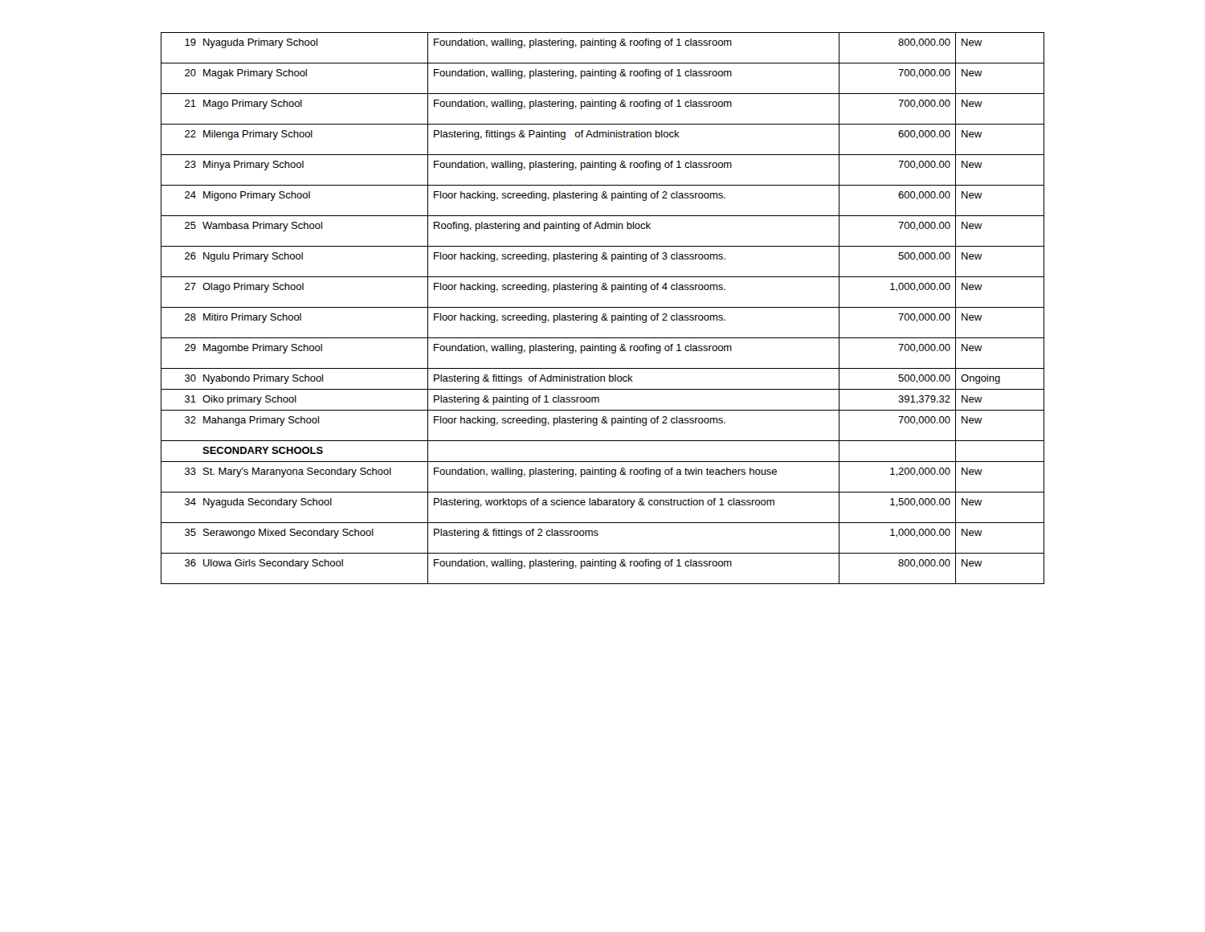| 19 | Nyaguda Primary School | Foundation, walling, plastering, painting & roofing of 1 classroom | 800,000.00 | New |
| 20 | Magak Primary School | Foundation, walling, plastering, painting & roofing of 1 classroom | 700,000.00 | New |
| 21 | Mago Primary School | Foundation, walling, plastering, painting & roofing of 1 classroom | 700,000.00 | New |
| 22 | Milenga Primary School | Plastering, fittings & Painting of Administration block | 600,000.00 | New |
| 23 | Minya Primary School | Foundation, walling, plastering, painting & roofing of 1 classroom | 700,000.00 | New |
| 24 | Migono Primary School | Floor hacking, screeding, plastering & painting of 2 classrooms. | 600,000.00 | New |
| 25 | Wambasa Primary School | Roofing, plastering and painting of Admin block | 700,000.00 | New |
| 26 | Ngulu Primary School | Floor hacking, screeding, plastering & painting of 3 classrooms. | 500,000.00 | New |
| 27 | Olago Primary School | Floor hacking, screeding, plastering & painting of 4 classrooms. | 1,000,000.00 | New |
| 28 | Mitiro Primary School | Floor hacking, screeding, plastering & painting of 2 classrooms. | 700,000.00 | New |
| 29 | Magombe Primary School | Foundation, walling, plastering, painting & roofing of 1 classroom | 700,000.00 | New |
| 30 | Nyabondo Primary School | Plastering & fittings of Administration block | 500,000.00 | Ongoing |
| 31 | Oiko primary School | Plastering & painting of 1 classroom | 391,379.32 | New |
| 32 | Mahanga Primary School | Floor hacking, screeding, plastering & painting of 2 classrooms. | 700,000.00 | New |
| | SECONDARY SCHOOLS | | | |
| 33 | St. Mary's Maranyona Secondary School | Foundation, walling, plastering, painting & roofing of a twin teachers house | 1,200,000.00 | New |
| 34 | Nyaguda Secondary School | Plastering, worktops of a science labaratory & construction of 1 classroom | 1,500,000.00 | New |
| 35 | Serawongo Mixed Secondary School | Plastering & fittings of 2 classrooms | 1,000,000.00 | New |
| 36 | Ulowa Girls Secondary School | Foundation, walling, plastering, painting & roofing of 1 classroom | 800,000.00 | New |